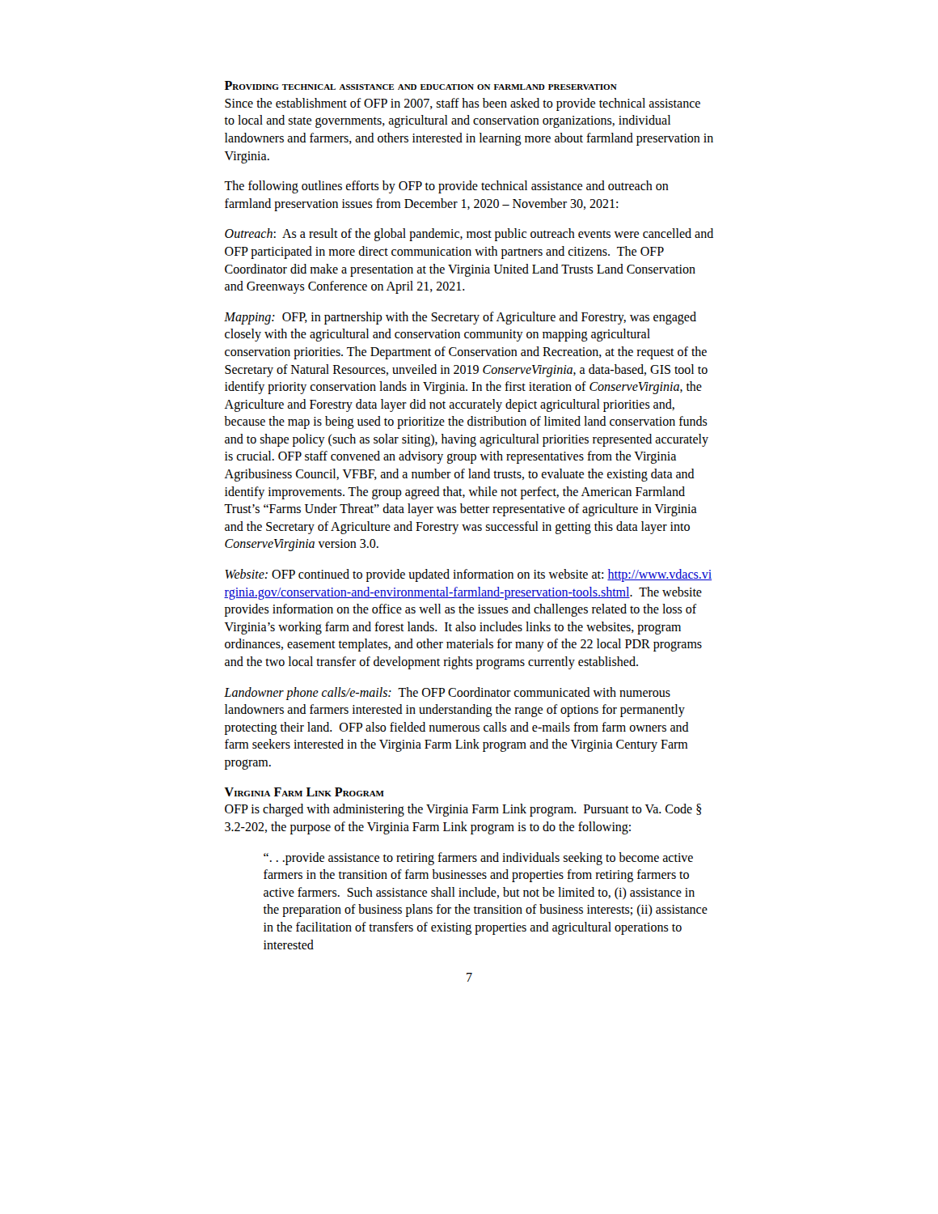Providing technical assistance and education on farmland preservation
Since the establishment of OFP in 2007, staff has been asked to provide technical assistance to local and state governments, agricultural and conservation organizations, individual landowners and farmers, and others interested in learning more about farmland preservation in Virginia.
The following outlines efforts by OFP to provide technical assistance and outreach on farmland preservation issues from December 1, 2020 – November 30, 2021:
Outreach: As a result of the global pandemic, most public outreach events were cancelled and OFP participated in more direct communication with partners and citizens. The OFP Coordinator did make a presentation at the Virginia United Land Trusts Land Conservation and Greenways Conference on April 21, 2021.
Mapping: OFP, in partnership with the Secretary of Agriculture and Forestry, was engaged closely with the agricultural and conservation community on mapping agricultural conservation priorities. The Department of Conservation and Recreation, at the request of the Secretary of Natural Resources, unveiled in 2019 ConserveVirginia, a data-based, GIS tool to identify priority conservation lands in Virginia. In the first iteration of ConserveVirginia, the Agriculture and Forestry data layer did not accurately depict agricultural priorities and, because the map is being used to prioritize the distribution of limited land conservation funds and to shape policy (such as solar siting), having agricultural priorities represented accurately is crucial. OFP staff convened an advisory group with representatives from the Virginia Agribusiness Council, VFBF, and a number of land trusts, to evaluate the existing data and identify improvements. The group agreed that, while not perfect, the American Farmland Trust’s “Farms Under Threat” data layer was better representative of agriculture in Virginia and the Secretary of Agriculture and Forestry was successful in getting this data layer into ConserveVirginia version 3.0.
Website: OFP continued to provide updated information on its website at: http://www.vdacs.virginia.gov/conservation-and-environmental-farmland-preservation-tools.shtml. The website provides information on the office as well as the issues and challenges related to the loss of Virginia’s working farm and forest lands. It also includes links to the websites, program ordinances, easement templates, and other materials for many of the 22 local PDR programs and the two local transfer of development rights programs currently established.
Landowner phone calls/e-mails: The OFP Coordinator communicated with numerous landowners and farmers interested in understanding the range of options for permanently protecting their land. OFP also fielded numerous calls and e-mails from farm owners and farm seekers interested in the Virginia Farm Link program and the Virginia Century Farm program.
Virginia Farm Link Program
OFP is charged with administering the Virginia Farm Link program. Pursuant to Va. Code § 3.2-202, the purpose of the Virginia Farm Link program is to do the following:
“. . .provide assistance to retiring farmers and individuals seeking to become active farmers in the transition of farm businesses and properties from retiring farmers to active farmers. Such assistance shall include, but not be limited to, (i) assistance in the preparation of business plans for the transition of business interests; (ii) assistance in the facilitation of transfers of existing properties and agricultural operations to interested
7